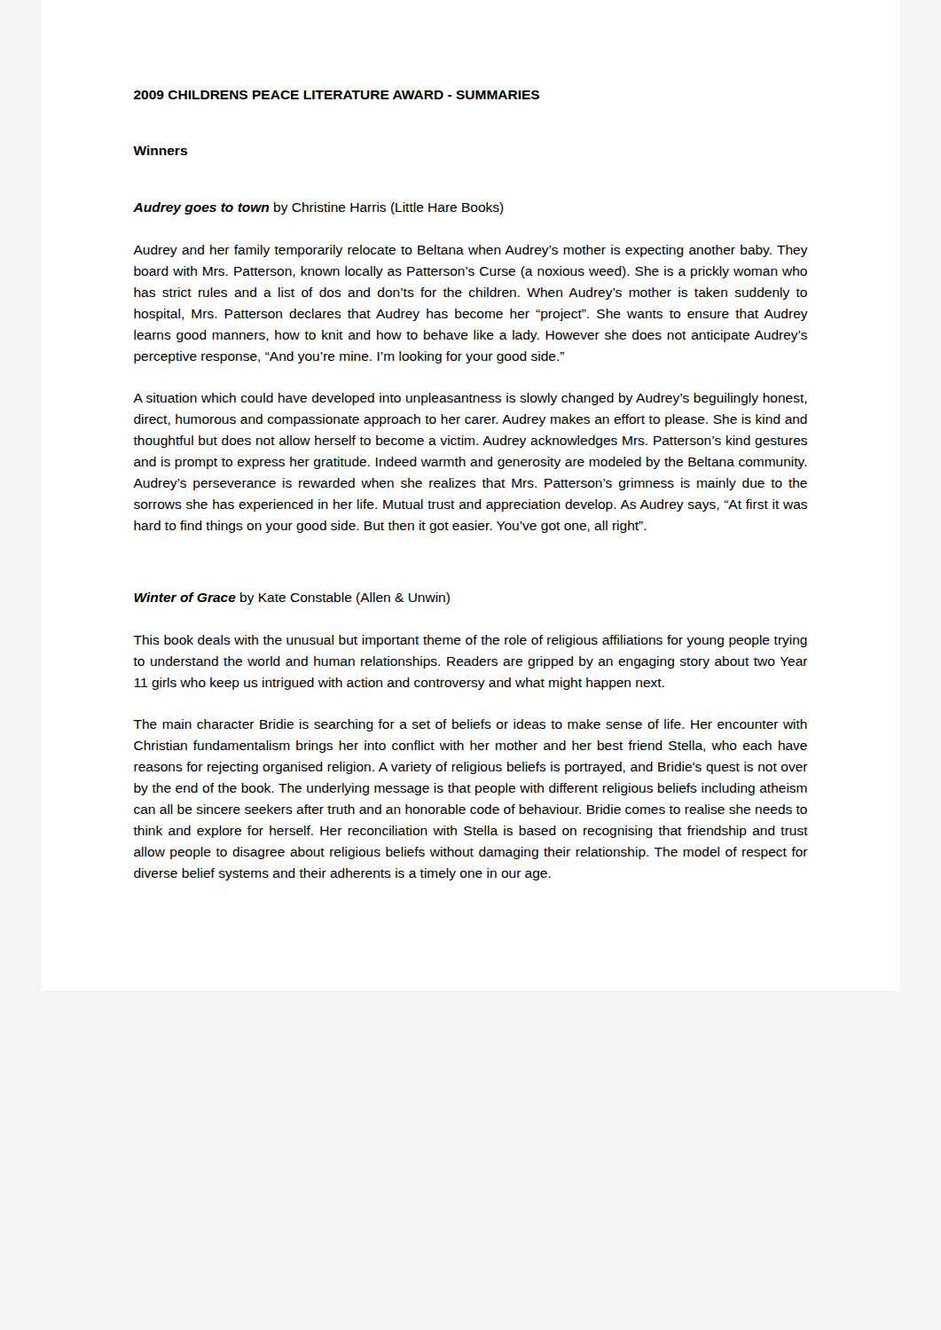2009 CHILDRENS PEACE LITERATURE AWARD - SUMMARIES
Winners
Audrey goes to town by Christine Harris (Little Hare Books)
Audrey and her family temporarily relocate to Beltana when Audrey’s mother is expecting another baby. They board with Mrs. Patterson, known locally as Patterson’s Curse (a noxious weed). She is a prickly woman who has strict rules and a list of dos and don’ts for the children. When Audrey’s mother is taken suddenly to hospital, Mrs. Patterson declares that Audrey has become her “project”. She wants to ensure that Audrey learns good manners, how to knit and how to behave like a lady. However she does not anticipate Audrey’s perceptive response, “And you’re mine. I’m looking for your good side.”
A situation which could have developed into unpleasantness is slowly changed by Audrey’s beguilingly honest, direct, humorous and compassionate approach to her carer. Audrey makes an effort to please. She is kind and thoughtful but does not allow herself to become a victim. Audrey acknowledges Mrs. Patterson’s kind gestures and is prompt to express her gratitude. Indeed warmth and generosity are modeled by the Beltana community. Audrey’s perseverance is rewarded when she realizes that Mrs. Patterson’s grimness is mainly due to the sorrows she has experienced in her life. Mutual trust and appreciation develop. As Audrey says, “At first it was hard to find things on your good side. But then it got easier. You’ve got one, all right”.
Winter of Grace by Kate Constable (Allen & Unwin)
This book deals with the unusual but important theme of the role of religious affiliations for young people trying to understand the world and human relationships. Readers are gripped by an engaging story about two Year 11 girls who keep us intrigued with action and controversy and what might happen next.
The main character Bridie is searching for a set of beliefs or ideas to make sense of life. Her encounter with Christian fundamentalism brings her into conflict with her mother and her best friend Stella, who each have reasons for rejecting organised religion. A variety of religious beliefs is portrayed, and Bridie's quest is not over by the end of the book. The underlying message is that people with different religious beliefs including atheism can all be sincere seekers after truth and an honorable code of behaviour. Bridie comes to realise she needs to think and explore for herself. Her reconciliation with Stella is based on recognising that friendship and trust allow people to disagree about religious beliefs without damaging their relationship. The model of respect for diverse belief systems and their adherents is a timely one in our age.